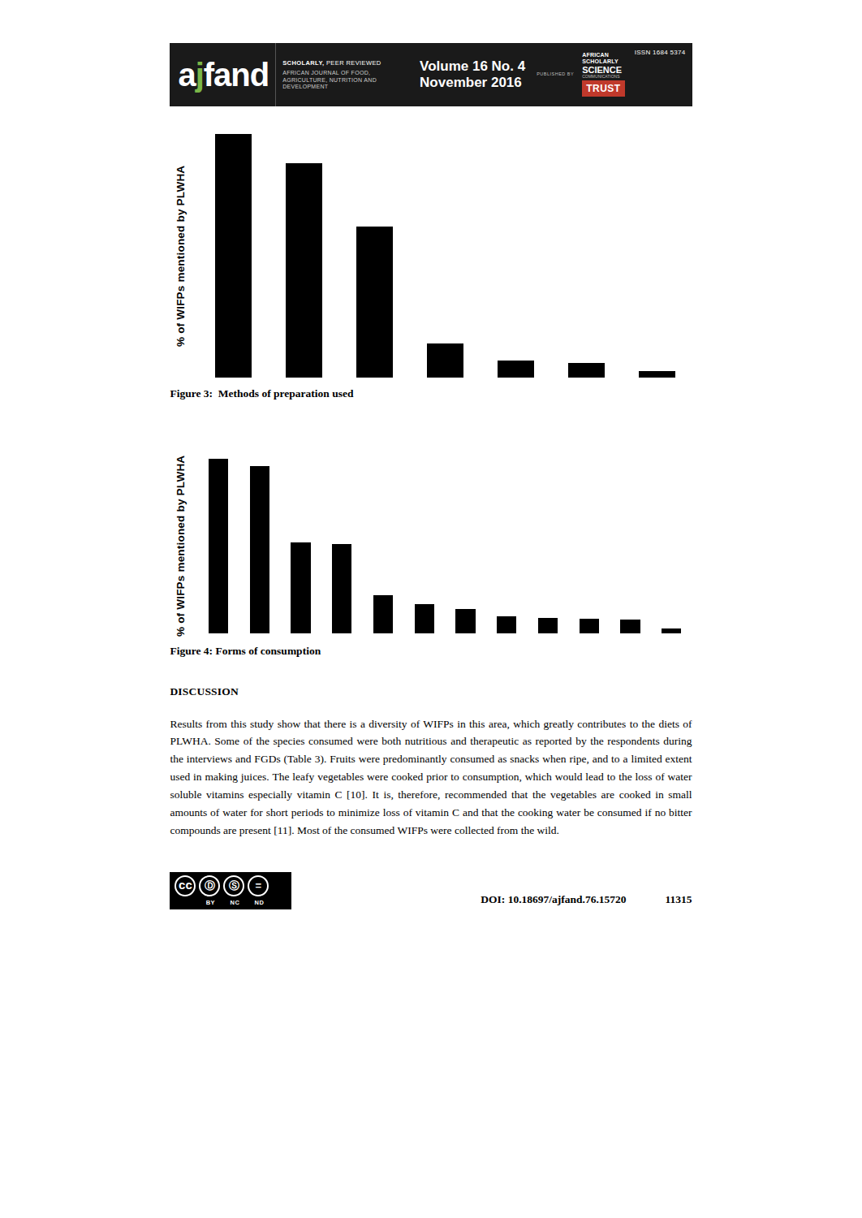ajfand
SCHOLARLY, PEER REVIEWED
AFRICAN JOURNAL OF FOOD, AGRICULTURE, NUTRITION AND DEVELOPMENT
Volume 16 No. 4
November 2016
PUBLISHED BY
AFRICAN
SCHOLARLY
SCIENCE
COMMUNICATIONS
TRUST
ISSN 1684 5374
% of WIFPs mentioned by PLWHA
Figure 3: Methods of preparation used
% of WIFPs mentioned by PLWHA
Figure 4: Forms of consumption
DISCUSSION
Results from this study show that there is a diversity of WIFPs in this area, which greatly contributes to the diets of PLWHA. Some of the species consumed were both nutritious and therapeutic as reported by the respondents during the interviews and FGDs (Table 3). Fruits were predominantly consumed as snacks when ripe, and to a limited extent used in making juices. The leafy vegetables were cooked prior to consumption, which would lead to the loss of water soluble vitamins especially vitamin C [10]. It is, therefore, recommended that the vegetables are cooked in small amounts of water for short periods to minimize loss of vitamin C and that the cooking water be consumed if no bitter compounds are present [11]. Most of the consumed WIFPs were collected from the wild.
cc
Ⓓ
Ⓢ
=
BY NC ND
DOI: 10.18697/ajfand.76.15720
11315